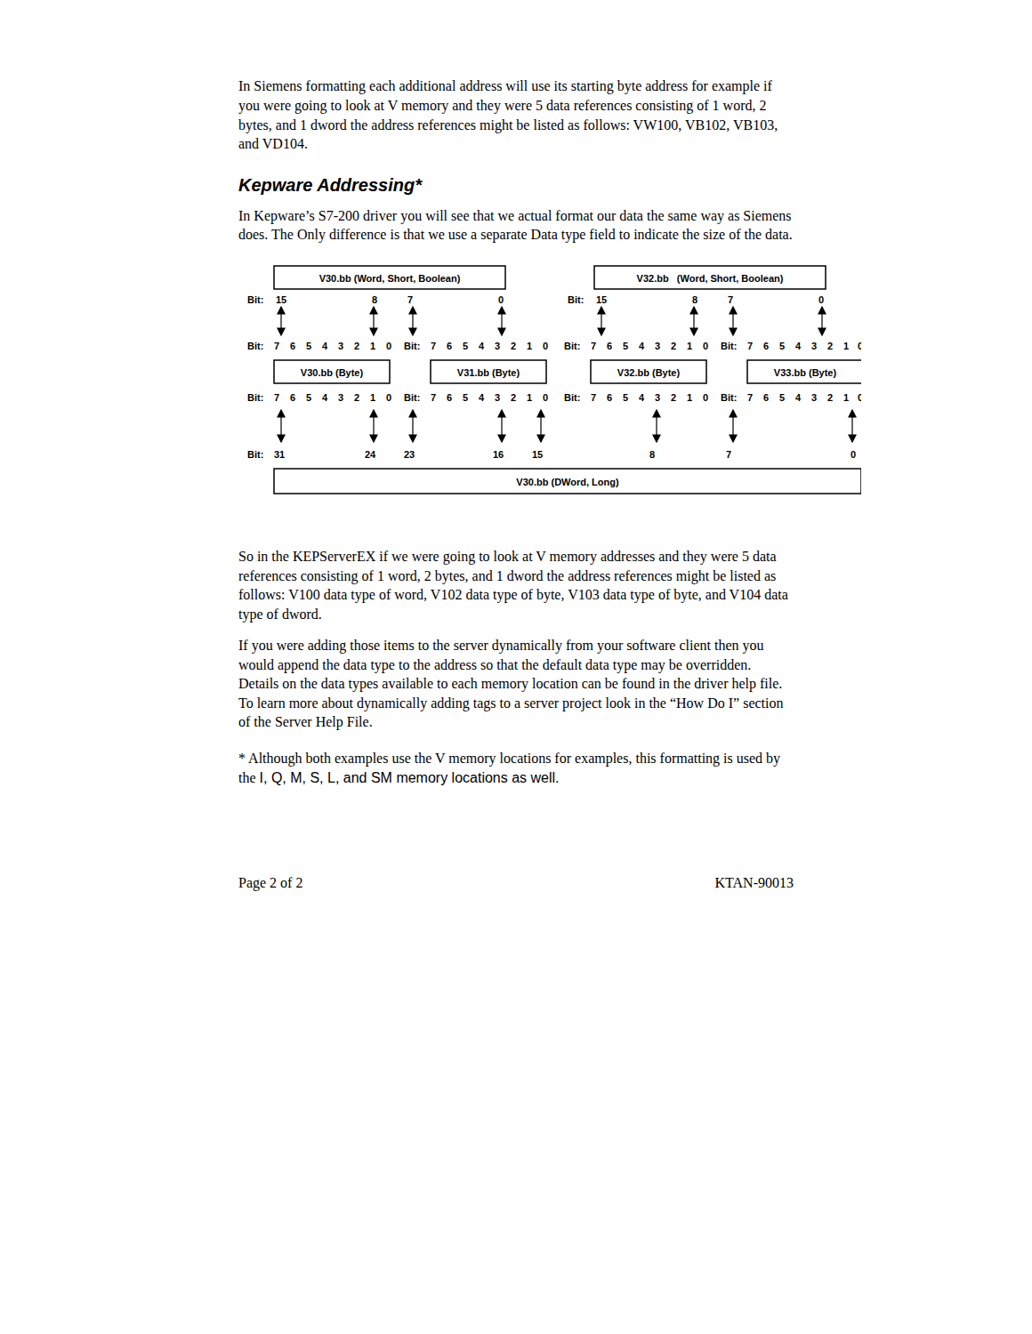In Siemens formatting each additional address will use its starting byte address for example if you were going to look at V memory and they were 5 data references consisting of 1 word, 2 bytes, and 1 dword the address references might be listed as follows: VW100, VB102, VB103, and VD104.
Kepware Addressing*
In Kepware’s S7-200 driver you will see that we actual format our data the same way as Siemens does. The Only difference is that we use a separate Data type field to indicate the size of the data.
V30.bb (Word, Short, Boolean) V32.bb (Word, Short, Boolean) Bit: 15 8 7 0 Bit: 15 8 7 0 Bit: 76543210 Bit: 76543210 Bit: 76543210 Bit: 76543210 V30.bb (Byte) V31.bb (Byte) V32.bb (Byte) V33.bb (Byte) Bit: 76543210 Bit: 76543210 Bit: 76543210 Bit: 76543210 Bit: 31 24 23 16 15 8 7 0 V30.bb (DWord, Long)
So in the KEPServerEX if we were going to look at V memory addresses and they were 5 data references consisting of 1 word, 2 bytes, and 1 dword the address references might be listed as follows: V100 data type of word, V102 data type of byte, V103 data type of byte, and V104 data type of dword.
If you were adding those items to the server dynamically from your software client then you would append the data type to the address so that the default data type may be overridden. Details on the data types available to each memory location can be found in the driver help file. To learn more about dynamically adding tags to a server project look in the “How Do I” section of the Server Help File.
* Although both examples use the V memory locations for examples, this formatting is used by the I, Q, M, S, L, and SM memory locations as well.
Page 2 of 2 KTAN-90013